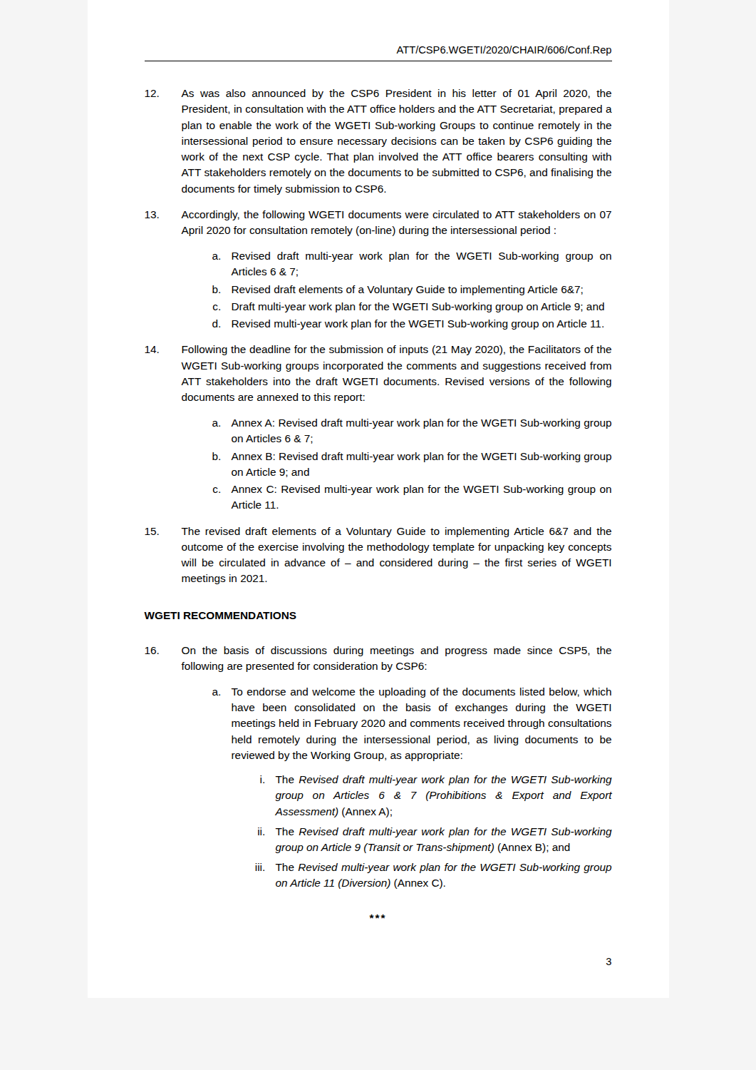ATT/CSP6.WGETI/2020/CHAIR/606/Conf.Rep
12.
As was also announced by the CSP6 President in his letter of 01 April 2020, the President, in consultation with the ATT office holders and the ATT Secretariat, prepared a plan to enable the work of the WGETI Sub-working Groups to continue remotely in the intersessional period to ensure necessary decisions can be taken by CSP6 guiding the work of the next CSP cycle. That plan involved the ATT office bearers consulting with ATT stakeholders remotely on the documents to be submitted to CSP6, and finalising the documents for timely submission to CSP6.
13.
Accordingly, the following WGETI documents were circulated to ATT stakeholders on 07 April 2020 for consultation remotely (on-line) during the intersessional period :
Revised draft multi-year work plan for the WGETI Sub-working group on Articles 6 & 7;
Revised draft elements of a Voluntary Guide to implementing Article 6&7;
Draft multi-year work plan for the WGETI Sub-working group on Article 9; and
Revised multi-year work plan for the WGETI Sub-working group on Article 11.
14.
Following the deadline for the submission of inputs (21 May 2020), the Facilitators of the WGETI Sub-working groups incorporated the comments and suggestions received from ATT stakeholders into the draft WGETI documents. Revised versions of the following documents are annexed to this report:
Annex A: Revised draft multi-year work plan for the WGETI Sub-working group on Articles 6 & 7;
Annex B: Revised draft multi-year work plan for the WGETI Sub-working group on Article 9; and
Annex C: Revised multi-year work plan for the WGETI Sub-working group on Article 11.
15.
The revised draft elements of a Voluntary Guide to implementing Article 6&7 and the outcome of the exercise involving the methodology template for unpacking key concepts will be circulated in advance of – and considered during – the first series of WGETI meetings in 2021.
WGETI RECOMMENDATIONS
16.
On the basis of discussions during meetings and progress made since CSP5, the following are presented for consideration by CSP6:
To endorse and welcome the uploading of the documents listed below, which have been consolidated on the basis of exchanges during the WGETI meetings held in February 2020 and comments received through consultations held remotely during the intersessional period, as living documents to be reviewed by the Working Group, as appropriate:
The Revised draft multi-year work plan for the WGETI Sub-working group on Articles 6 & 7 (Prohibitions & Export and Export Assessment) (Annex A);
The Revised draft multi-year work plan for the WGETI Sub-working group on Article 9 (Transit or Trans-shipment) (Annex B); and
The Revised multi-year work plan for the WGETI Sub-working group on Article 11 (Diversion) (Annex C).
***
3